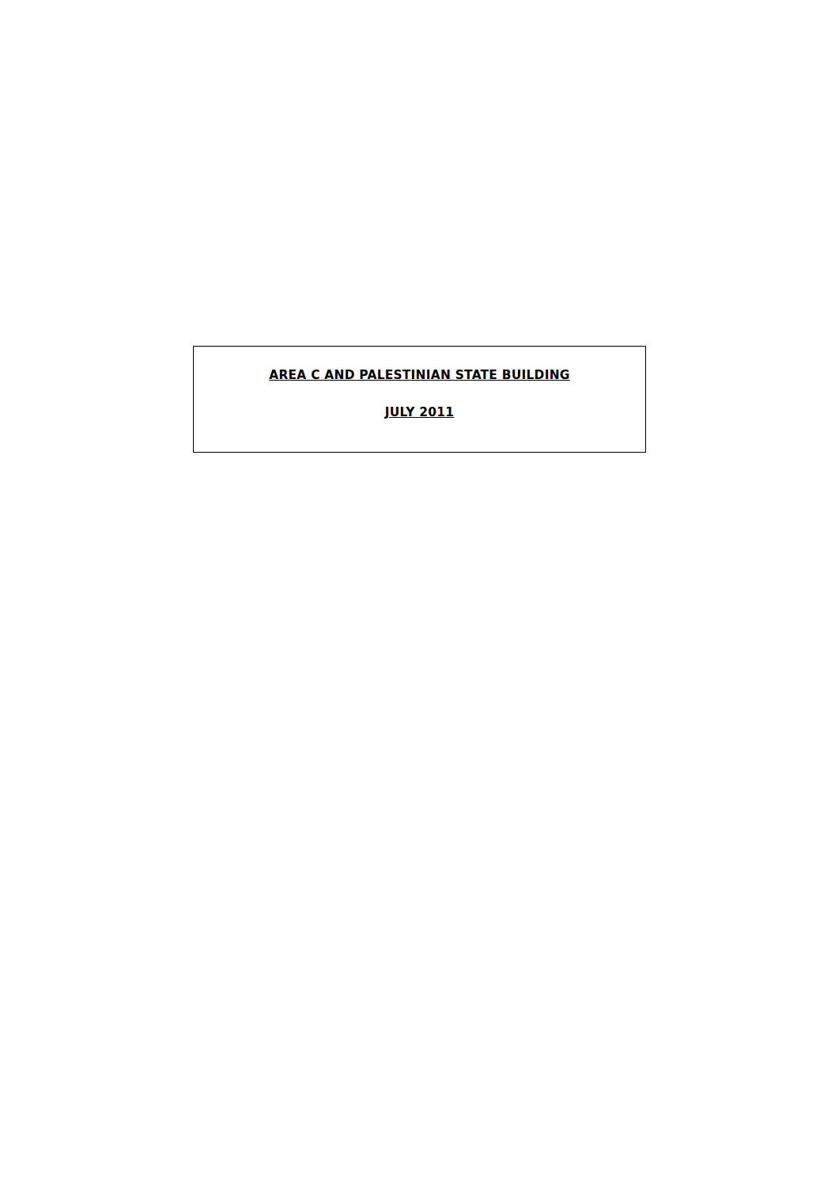AREA C AND PALESTINIAN STATE BUILDING
JULY 2011